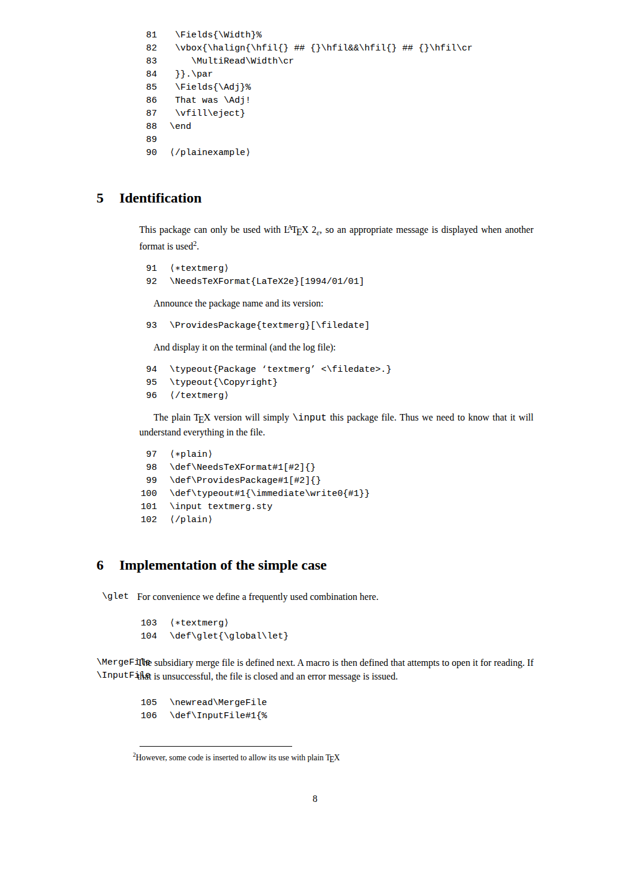81 \Fields{\Width}% 82 \vbox{\halign{\hfil{} ## {}\hfil&&\hfil{} ## {}\hfil\cr 83 \MultiRead\Width\cr 84 }}.\par 85 \Fields{\Adj}% 86 That was \Adj! 87 \vfill\eject} 88 \end 89 90 ⟨/plainexample⟩
5 Identification
This package can only be used with LATEX 2ε, so an appropriate message is displayed when another format is used2.
91 ⟨∗textmerg⟩ 92 \NeedsTeXFormat{LaTeX2e}[1994/01/01]
Announce the package name and its version:
93 \ProvidesPackage{textmerg}[\filedate]
And display it on the terminal (and the log file):
94 \typeout{Package ‘textmerg’ <\filedate>.} 95 \typeout{\Copyright} 96 ⟨/textmerg⟩
The plain TEX version will simply \input this package file. Thus we need to know that it will understand everything in the file.
97 ⟨∗plain⟩ 98 \def\NeedsTeXFormat#1[#2]{} 99 \def\ProvidesPackage#1[#2]{} 100 \def\typeout#1{\immediate\write0{#1}} 101 \input textmerg.sty 102 ⟨/plain⟩
6 Implementation of the simple case
\glet
For convenience we define a frequently used combination here.
103 ⟨∗textmerg⟩ 104 \def\glet{\global\let}
\MergeFile
\InputFile
The subsidiary merge file is defined next. A macro is then defined that attempts to open it for reading. If that is unsuccessful, the file is closed and an error message is issued.
105 \newread\MergeFile 106 \def\InputFile#1{%
2However, some code is inserted to allow its use with plain TEX
8